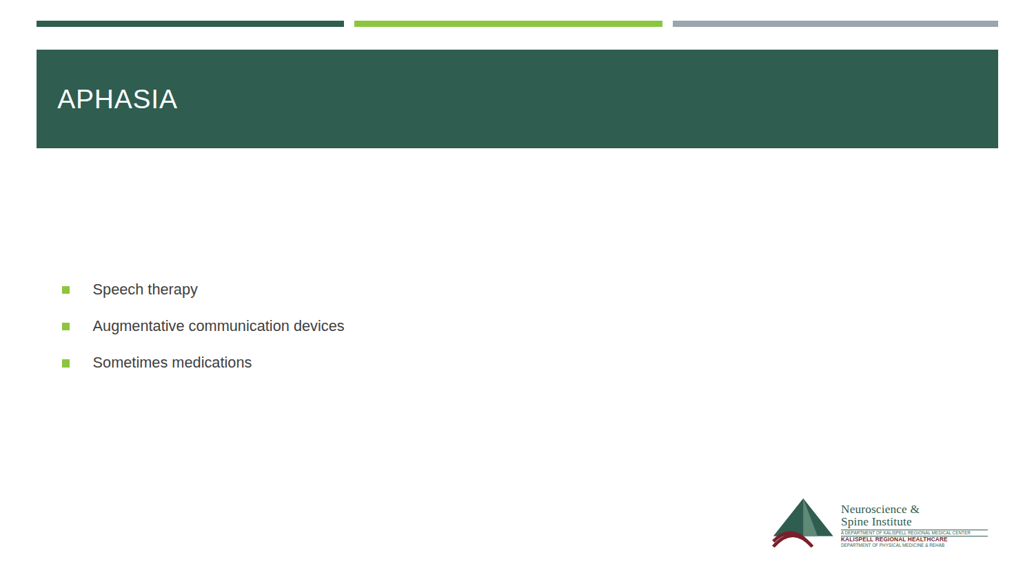APHASIA
Speech therapy
Augmentative communication devices
Sometimes medications
Neuroscience &
Spine Institute
A DEPARTMENT OF KALISPELL REGIONAL MEDICAL CENTER
KALISPELL REGIONAL HEALTHCARE
DEPARTMENT OF PHYSICAL MEDICINE & REHAB